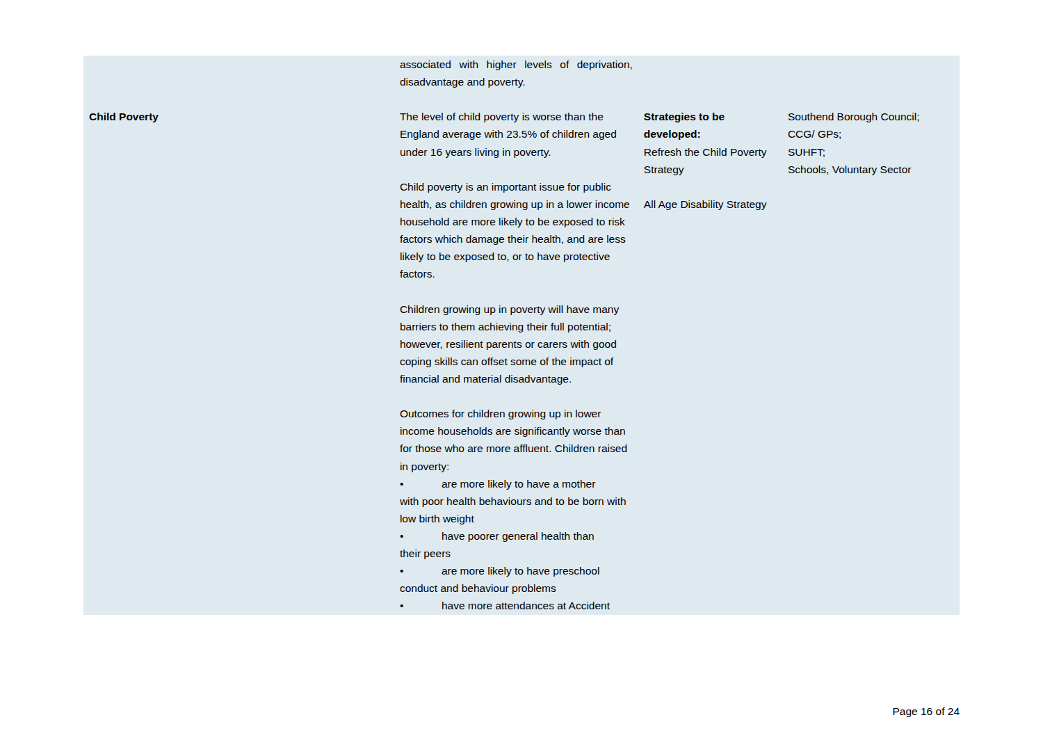| | associated with higher levels of deprivation, disadvantage and poverty. | | |
| Child Poverty | The level of child poverty is worse than the England average with 23.5% of children aged under 16 years living in poverty. Child poverty is an important issue for public health, as children growing up in a lower income household are more likely to be exposed to risk factors which damage their health, and are less likely to be exposed to, or to have protective factors. Children growing up in poverty will have many barriers to them achieving their full potential; however, resilient parents or carers with good coping skills can offset some of the impact of financial and material disadvantage. Outcomes for children growing up in lower income households are significantly worse than for those who are more affluent. Children raised in poverty: • are more likely to have a mother with poor health behaviours and to be born with low birth weight • have poorer general health than their peers • are more likely to have preschool conduct and behaviour problems • have more attendances at Accident | Strategies to be developed: Refresh the Child Poverty Strategy All Age Disability Strategy | Southend Borough Council; CCG/ GPs; SUHFT; Schools, Voluntary Sector |
Page 16 of 24